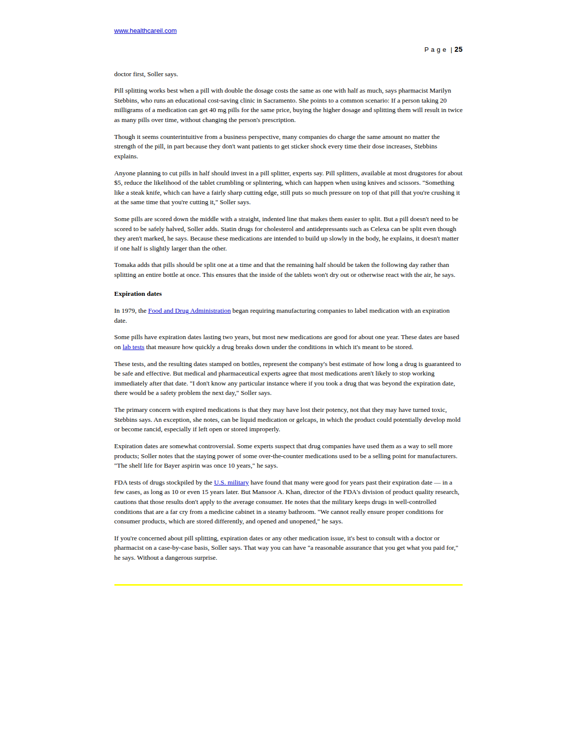www.healthcareil.com
P a g e | 25
doctor first, Soller says.
Pill splitting works best when a pill with double the dosage costs the same as one with half as much, says pharmacist Marilyn Stebbins, who runs an educational cost-saving clinic in Sacramento. She points to a common scenario: If a person taking 20 milligrams of a medication can get 40 mg pills for the same price, buying the higher dosage and splitting them will result in twice as many pills over time, without changing the person's prescription.
Though it seems counterintuitive from a business perspective, many companies do charge the same amount no matter the strength of the pill, in part because they don't want patients to get sticker shock every time their dose increases, Stebbins explains.
Anyone planning to cut pills in half should invest in a pill splitter, experts say. Pill splitters, available at most drugstores for about $5, reduce the likelihood of the tablet crumbling or splintering, which can happen when using knives and scissors. "Something like a steak knife, which can have a fairly sharp cutting edge, still puts so much pressure on top of that pill that you're crushing it at the same time that you're cutting it," Soller says.
Some pills are scored down the middle with a straight, indented line that makes them easier to split. But a pill doesn't need to be scored to be safely halved, Soller adds. Statin drugs for cholesterol and antidepressants such as Celexa can be split even though they aren't marked, he says. Because these medications are intended to build up slowly in the body, he explains, it doesn't matter if one half is slightly larger than the other.
Tomaka adds that pills should be split one at a time and that the remaining half should be taken the following day rather than splitting an entire bottle at once. This ensures that the inside of the tablets won't dry out or otherwise react with the air, he says.
Expiration dates
In 1979, the Food and Drug Administration began requiring manufacturing companies to label medication with an expiration date.
Some pills have expiration dates lasting two years, but most new medications are good for about one year. These dates are based on lab tests that measure how quickly a drug breaks down under the conditions in which it's meant to be stored.
These tests, and the resulting dates stamped on bottles, represent the company's best estimate of how long a drug is guaranteed to be safe and effective. But medical and pharmaceutical experts agree that most medications aren't likely to stop working immediately after that date. "I don't know any particular instance where if you took a drug that was beyond the expiration date, there would be a safety problem the next day," Soller says.
The primary concern with expired medications is that they may have lost their potency, not that they may have turned toxic, Stebbins says. An exception, she notes, can be liquid medication or gelcaps, in which the product could potentially develop mold or become rancid, especially if left open or stored improperly.
Expiration dates are somewhat controversial. Some experts suspect that drug companies have used them as a way to sell more products; Soller notes that the staying power of some over-the-counter medications used to be a selling point for manufacturers. "The shelf life for Bayer aspirin was once 10 years," he says.
FDA tests of drugs stockpiled by the U.S. military have found that many were good for years past their expiration date — in a few cases, as long as 10 or even 15 years later. But Mansoor A. Khan, director of the FDA's division of product quality research, cautions that those results don't apply to the average consumer. He notes that the military keeps drugs in well-controlled conditions that are a far cry from a medicine cabinet in a steamy bathroom. "We cannot really ensure proper conditions for consumer products, which are stored differently, and opened and unopened," he says.
If you're concerned about pill splitting, expiration dates or any other medication issue, it's best to consult with a doctor or pharmacist on a case-by-case basis, Soller says. That way you can have "a reasonable assurance that you get what you paid for," he says. Without a dangerous surprise.